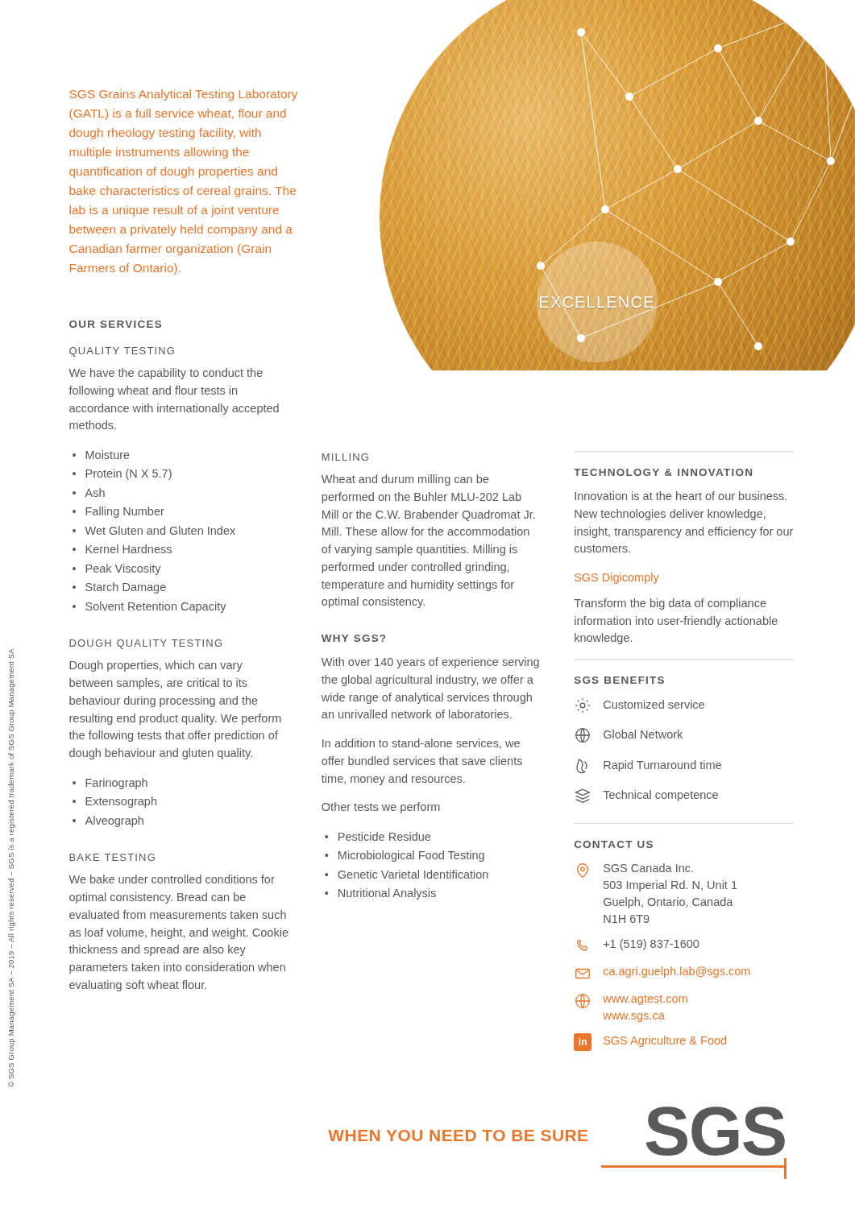EXCELLENCE
SGS Grains Analytical Testing Laboratory (GATL) is a full service wheat, flour and dough rheology testing facility, with multiple instruments allowing the quantification of dough properties and bake characteristics of cereal grains. The lab is a unique result of a joint venture between a privately held company and a Canadian farmer organization (Grain Farmers of Ontario).
Our Services
Quality Testing
We have the capability to conduct the following wheat and flour tests in accordance with internationally accepted methods.
Moisture
Protein (N X 5.7)
Ash
Falling Number
Wet Gluten and Gluten Index
Kernel Hardness
Peak Viscosity
Starch Damage
Solvent Retention Capacity
Dough Quality Testing
Dough properties, which can vary between samples, are critical to its behaviour during processing and the resulting end product quality. We perform the following tests that offer prediction of dough behaviour and gluten quality.
Farinograph
Extensograph
Alveograph
Bake Testing
We bake under controlled conditions for optimal consistency. Bread can be evaluated from measurements taken such as loaf volume, height, and weight. Cookie thickness and spread are also key parameters taken into consideration when evaluating soft wheat flour.
Milling
Wheat and durum milling can be performed on the Buhler MLU-202 Lab Mill or the C.W. Brabender Quadromat Jr. Mill. These allow for the accommodation of varying sample quantities. Milling is performed under controlled grinding, temperature and humidity settings for optimal consistency.
Why SGS?
With over 140 years of experience serving the global agricultural industry, we offer a wide range of analytical services through an unrivalled network of laboratories.
In addition to stand-alone services, we offer bundled services that save clients time, money and resources.
Other tests we perform
Pesticide Residue
Microbiological Food Testing
Genetic Varietal Identification
Nutritional Analysis
Technology & Innovation
Innovation is at the heart of our business. New technologies deliver knowledge, insight, transparency and efficiency for our customers.
SGS Digicomply
Transform the big data of compliance information into user-friendly actionable knowledge.
SGS Benefits
Customized service
Global Network
Rapid Turnaround time
Technical competence
Contact Us
SGS Canada Inc.
503 Imperial Rd. N, Unit 1
Guelph, Ontario, Canada
N1H 6T9
+1 (519) 837-1600
ca.agri.guelph.lab@sgs.com
www.agtest.com
www.sgs.ca
in SGS Agriculture & Food
When you need to be sure
SGS
© SGS Group Management SA – 2019 – All rights reserved – SGS is a registered trademark of SGS Group Management SA